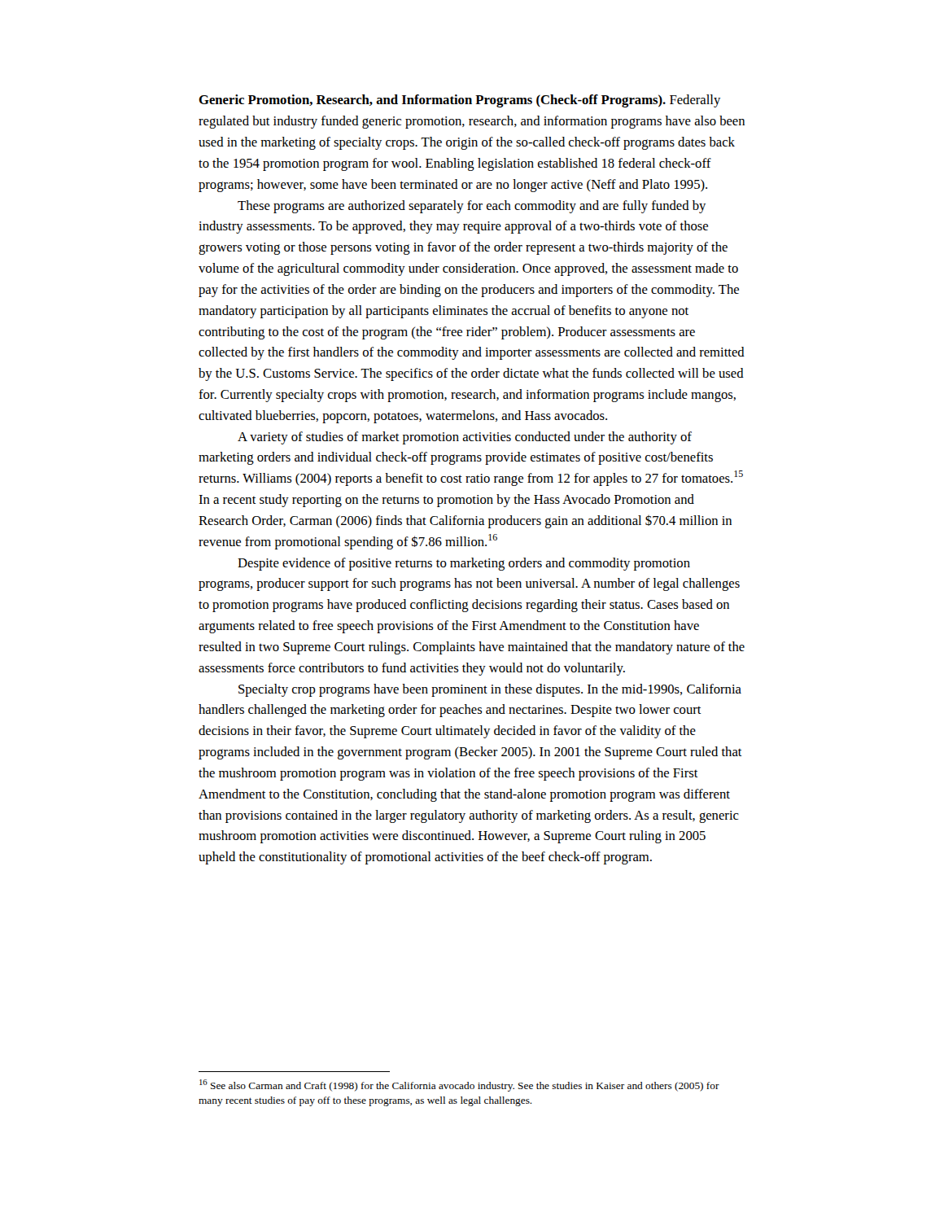Generic Promotion, Research, and Information Programs (Check-off Programs). Federally regulated but industry funded generic promotion, research, and information programs have also been used in the marketing of specialty crops. The origin of the so-called check-off programs dates back to the 1954 promotion program for wool. Enabling legislation established 18 federal check-off programs; however, some have been terminated or are no longer active (Neff and Plato 1995).
These programs are authorized separately for each commodity and are fully funded by industry assessments. To be approved, they may require approval of a two-thirds vote of those growers voting or those persons voting in favor of the order represent a two-thirds majority of the volume of the agricultural commodity under consideration. Once approved, the assessment made to pay for the activities of the order are binding on the producers and importers of the commodity. The mandatory participation by all participants eliminates the accrual of benefits to anyone not contributing to the cost of the program (the “free rider” problem). Producer assessments are collected by the first handlers of the commodity and importer assessments are collected and remitted by the U.S. Customs Service. The specifics of the order dictate what the funds collected will be used for. Currently specialty crops with promotion, research, and information programs include mangos, cultivated blueberries, popcorn, potatoes, watermelons, and Hass avocados.
A variety of studies of market promotion activities conducted under the authority of marketing orders and individual check-off programs provide estimates of positive cost/benefits returns. Williams (2004) reports a benefit to cost ratio range from 12 for apples to 27 for tomatoes.15 In a recent study reporting on the returns to promotion by the Hass Avocado Promotion and Research Order, Carman (2006) finds that California producers gain an additional $70.4 million in revenue from promotional spending of $7.86 million.16
Despite evidence of positive returns to marketing orders and commodity promotion programs, producer support for such programs has not been universal. A number of legal challenges to promotion programs have produced conflicting decisions regarding their status. Cases based on arguments related to free speech provisions of the First Amendment to the Constitution have resulted in two Supreme Court rulings. Complaints have maintained that the mandatory nature of the assessments force contributors to fund activities they would not do voluntarily.
Specialty crop programs have been prominent in these disputes. In the mid-1990s, California handlers challenged the marketing order for peaches and nectarines. Despite two lower court decisions in their favor, the Supreme Court ultimately decided in favor of the validity of the programs included in the government program (Becker 2005). In 2001 the Supreme Court ruled that the mushroom promotion program was in violation of the free speech provisions of the First Amendment to the Constitution, concluding that the stand-alone promotion program was different than provisions contained in the larger regulatory authority of marketing orders. As a result, generic mushroom promotion activities were discontinued. However, a Supreme Court ruling in 2005 upheld the constitutionality of promotional activities of the beef check-off program.
16 See also Carman and Craft (1998) for the California avocado industry. See the studies in Kaiser and others (2005) for many recent studies of pay off to these programs, as well as legal challenges.